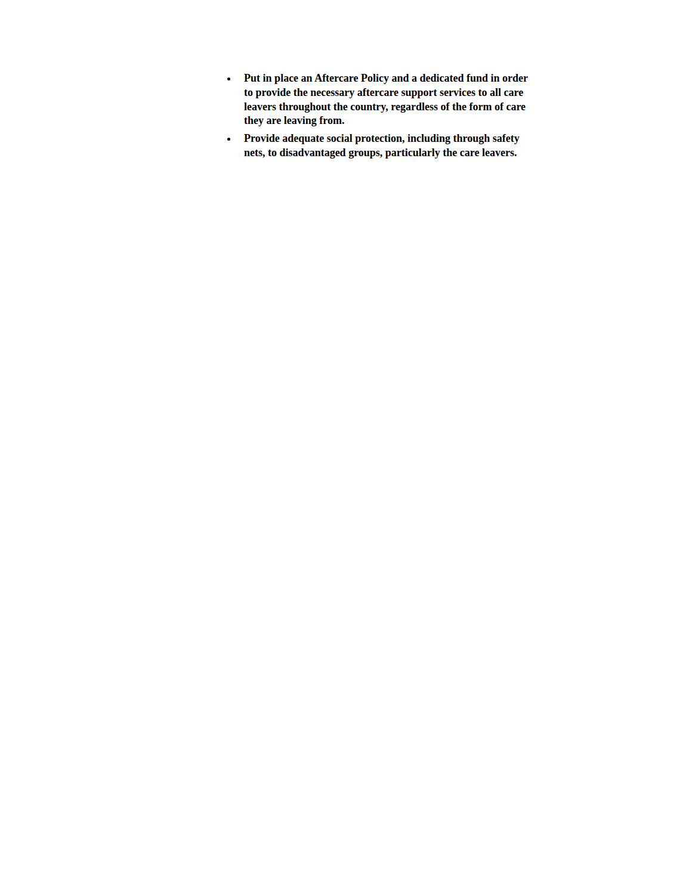Put in place an Aftercare Policy and a dedicated fund in order to provide the necessary aftercare support services to all care leavers throughout the country, regardless of the form of care they are leaving from.
Provide adequate social protection, including through safety nets, to disadvantaged groups, particularly the care leavers.